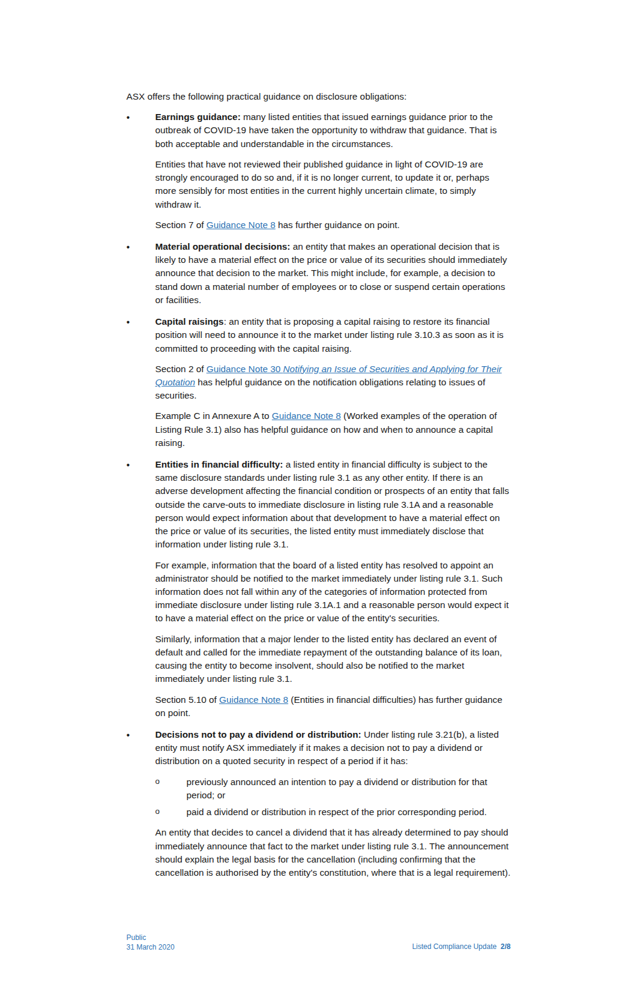ASX offers the following practical guidance on disclosure obligations:
Earnings guidance: many listed entities that issued earnings guidance prior to the outbreak of COVID-19 have taken the opportunity to withdraw that guidance. That is both acceptable and understandable in the circumstances.
Entities that have not reviewed their published guidance in light of COVID-19 are strongly encouraged to do so and, if it is no longer current, to update it or, perhaps more sensibly for most entities in the current highly uncertain climate, to simply withdraw it.
Section 7 of Guidance Note 8 has further guidance on point.
Material operational decisions: an entity that makes an operational decision that is likely to have a material effect on the price or value of its securities should immediately announce that decision to the market. This might include, for example, a decision to stand down a material number of employees or to close or suspend certain operations or facilities.
Capital raisings: an entity that is proposing a capital raising to restore its financial position will need to announce it to the market under listing rule 3.10.3 as soon as it is committed to proceeding with the capital raising.
Section 2 of Guidance Note 30 Notifying an Issue of Securities and Applying for Their Quotation has helpful guidance on the notification obligations relating to issues of securities.
Example C in Annexure A to Guidance Note 8 (Worked examples of the operation of Listing Rule 3.1) also has helpful guidance on how and when to announce a capital raising.
Entities in financial difficulty: a listed entity in financial difficulty is subject to the same disclosure standards under listing rule 3.1 as any other entity. If there is an adverse development affecting the financial condition or prospects of an entity that falls outside the carve-outs to immediate disclosure in listing rule 3.1A and a reasonable person would expect information about that development to have a material effect on the price or value of its securities, the listed entity must immediately disclose that information under listing rule 3.1.
For example, information that the board of a listed entity has resolved to appoint an administrator should be notified to the market immediately under listing rule 3.1. Such information does not fall within any of the categories of information protected from immediate disclosure under listing rule 3.1A.1 and a reasonable person would expect it to have a material effect on the price or value of the entity's securities.
Similarly, information that a major lender to the listed entity has declared an event of default and called for the immediate repayment of the outstanding balance of its loan, causing the entity to become insolvent, should also be notified to the market immediately under listing rule 3.1.
Section 5.10 of Guidance Note 8 (Entities in financial difficulties) has further guidance on point.
Decisions not to pay a dividend or distribution: Under listing rule 3.21(b), a listed entity must notify ASX immediately if it makes a decision not to pay a dividend or distribution on a quoted security in respect of a period if it has:
previously announced an intention to pay a dividend or distribution for that period; or
paid a dividend or distribution in respect of the prior corresponding period.
An entity that decides to cancel a dividend that it has already determined to pay should immediately announce that fact to the market under listing rule 3.1. The announcement should explain the legal basis for the cancellation (including confirming that the cancellation is authorised by the entity's constitution, where that is a legal requirement).
Public
31 March 2020
Listed Compliance Update 2/8